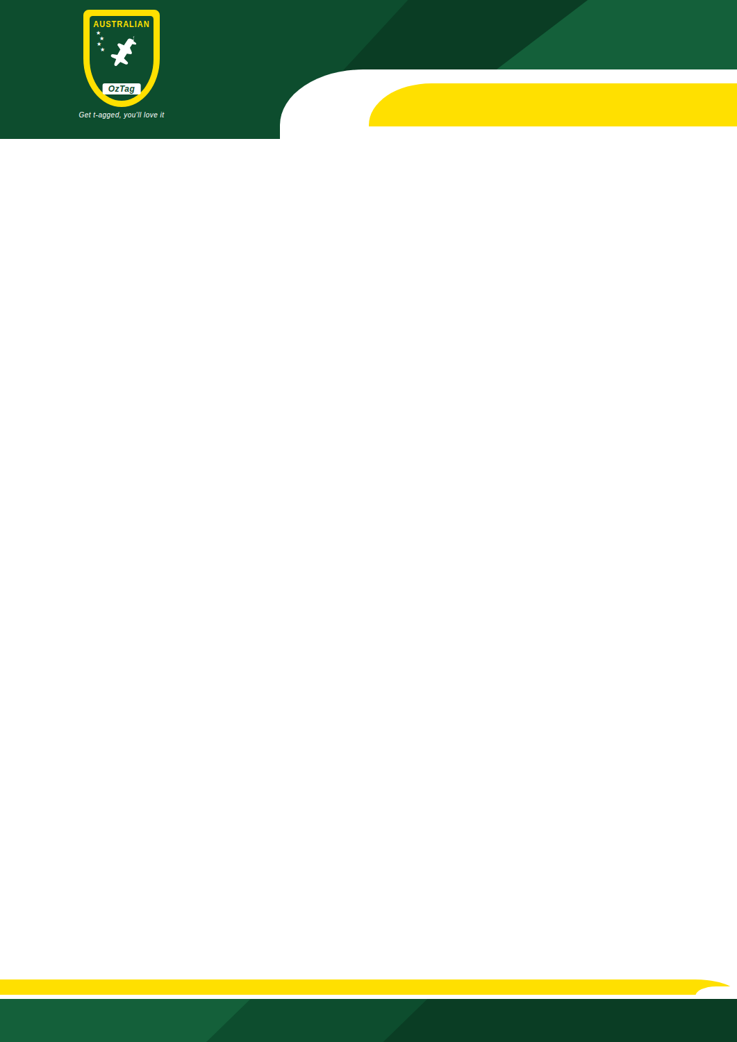AUSTRALIAN
★ ★ ★ ★
OzTag
Get t-agged, you'll love it